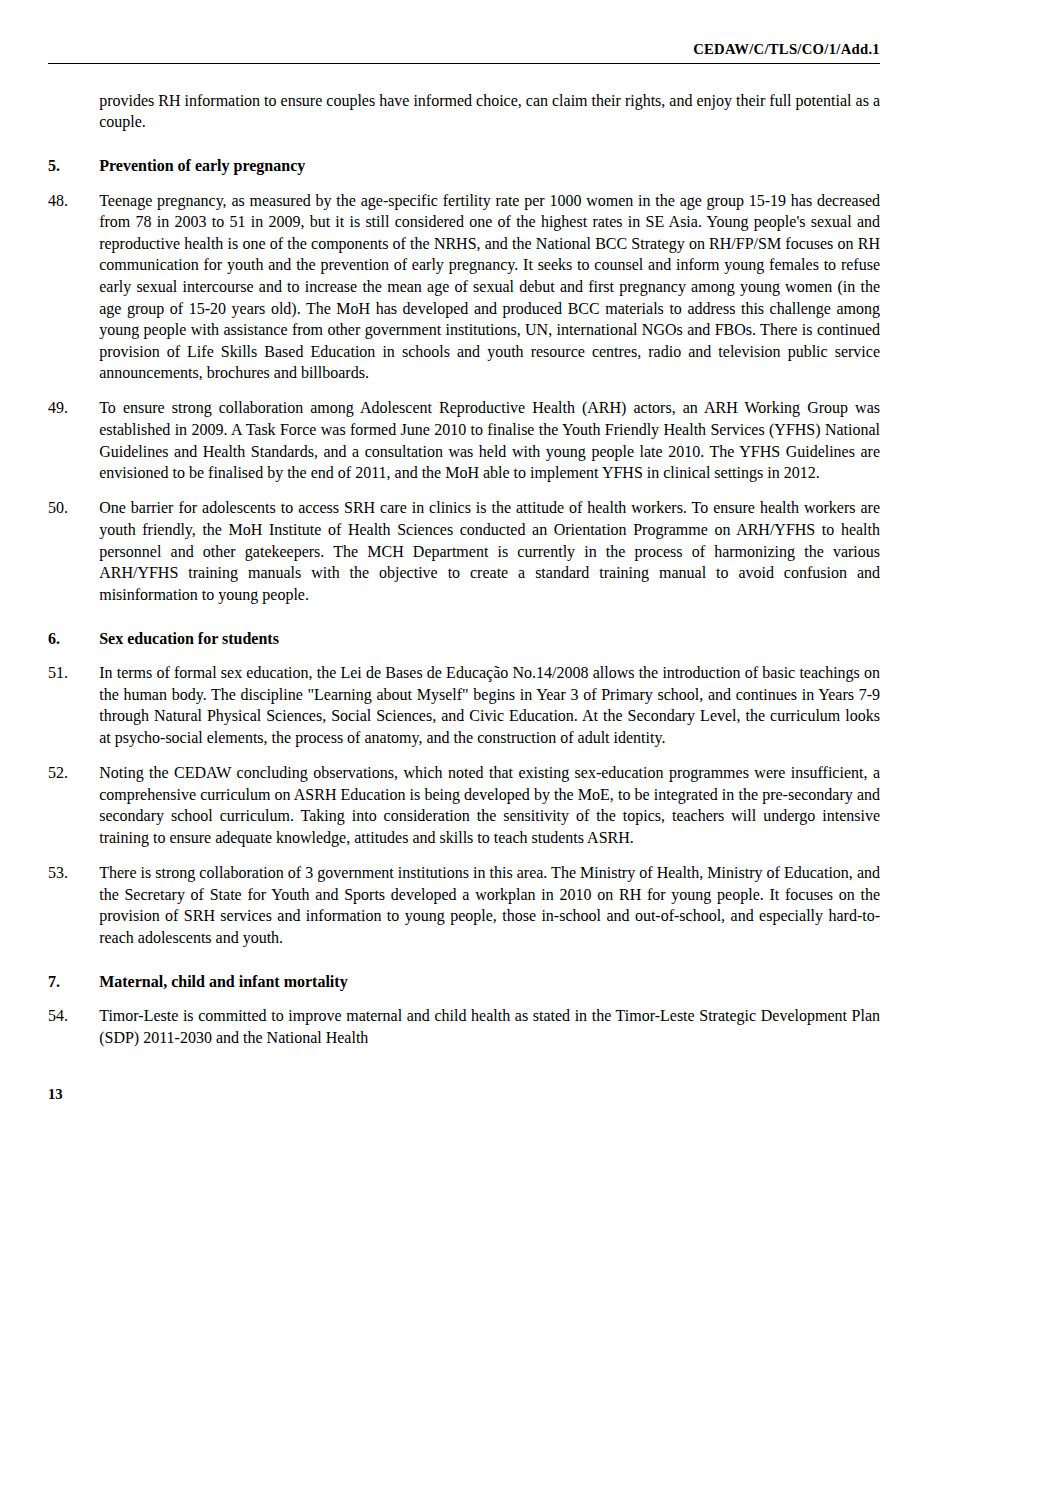CEDAW/C/TLS/CO/1/Add.1
provides RH information to ensure couples have informed choice, can claim their rights, and enjoy their full potential as a couple.
5. Prevention of early pregnancy
48. Teenage pregnancy, as measured by the age-specific fertility rate per 1000 women in the age group 15-19 has decreased from 78 in 2003 to 51 in 2009, but it is still considered one of the highest rates in SE Asia. Young people's sexual and reproductive health is one of the components of the NRHS, and the National BCC Strategy on RH/FP/SM focuses on RH communication for youth and the prevention of early pregnancy. It seeks to counsel and inform young females to refuse early sexual intercourse and to increase the mean age of sexual debut and first pregnancy among young women (in the age group of 15-20 years old). The MoH has developed and produced BCC materials to address this challenge among young people with assistance from other government institutions, UN, international NGOs and FBOs. There is continued provision of Life Skills Based Education in schools and youth resource centres, radio and television public service announcements, brochures and billboards.
49. To ensure strong collaboration among Adolescent Reproductive Health (ARH) actors, an ARH Working Group was established in 2009. A Task Force was formed June 2010 to finalise the Youth Friendly Health Services (YFHS) National Guidelines and Health Standards, and a consultation was held with young people late 2010. The YFHS Guidelines are envisioned to be finalised by the end of 2011, and the MoH able to implement YFHS in clinical settings in 2012.
50. One barrier for adolescents to access SRH care in clinics is the attitude of health workers. To ensure health workers are youth friendly, the MoH Institute of Health Sciences conducted an Orientation Programme on ARH/YFHS to health personnel and other gatekeepers. The MCH Department is currently in the process of harmonizing the various ARH/YFHS training manuals with the objective to create a standard training manual to avoid confusion and misinformation to young people.
6. Sex education for students
51. In terms of formal sex education, the Lei de Bases de Educação No.14/2008 allows the introduction of basic teachings on the human body. The discipline "Learning about Myself" begins in Year 3 of Primary school, and continues in Years 7-9 through Natural Physical Sciences, Social Sciences, and Civic Education. At the Secondary Level, the curriculum looks at psycho-social elements, the process of anatomy, and the construction of adult identity.
52. Noting the CEDAW concluding observations, which noted that existing sex-education programmes were insufficient, a comprehensive curriculum on ASRH Education is being developed by the MoE, to be integrated in the pre-secondary and secondary school curriculum. Taking into consideration the sensitivity of the topics, teachers will undergo intensive training to ensure adequate knowledge, attitudes and skills to teach students ASRH.
53. There is strong collaboration of 3 government institutions in this area. The Ministry of Health, Ministry of Education, and the Secretary of State for Youth and Sports developed a workplan in 2010 on RH for young people. It focuses on the provision of SRH services and information to young people, those in-school and out-of-school, and especially hard-to-reach adolescents and youth.
7. Maternal, child and infant mortality
54. Timor-Leste is committed to improve maternal and child health as stated in the Timor-Leste Strategic Development Plan (SDP) 2011-2030 and the National Health
13